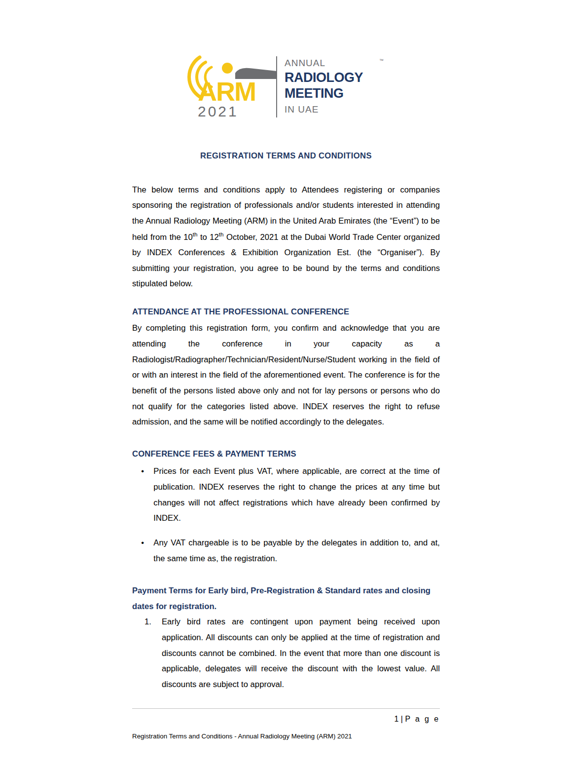ARM 2021 ANNUAL RADIOLOGY MEETING IN UAE ™
REGISTRATION TERMS AND CONDITIONS
The below terms and conditions apply to Attendees registering or companies sponsoring the registration of professionals and/or students interested in attending the Annual Radiology Meeting (ARM) in the United Arab Emirates (the “Event”) to be held from the 10th to 12th October, 2021 at the Dubai World Trade Center organized by INDEX Conferences & Exhibition Organization Est. (the “Organiser”). By submitting your registration, you agree to be bound by the terms and conditions stipulated below.
ATTENDANCE AT THE PROFESSIONAL CONFERENCE
By completing this registration form, you confirm and acknowledge that you are attending the conference in your capacity as a Radiologist/Radiographer/Technician/Resident/Nurse/Student working in the field of or with an interest in the field of the aforementioned event. The conference is for the benefit of the persons listed above only and not for lay persons or persons who do not qualify for the categories listed above. INDEX reserves the right to refuse admission, and the same will be notified accordingly to the delegates.
CONFERENCE FEES & PAYMENT TERMS
Prices for each Event plus VAT, where applicable, are correct at the time of publication. INDEX reserves the right to change the prices at any time but changes will not affect registrations which have already been confirmed by INDEX.
Any VAT chargeable is to be payable by the delegates in addition to, and at, the same time as, the registration.
Payment Terms for Early bird, Pre-Registration & Standard rates and closing dates for registration.
Early bird rates are contingent upon payment being received upon application. All discounts can only be applied at the time of registration and discounts cannot be combined. In the event that more than one discount is applicable, delegates will receive the discount with the lowest value. All discounts are subject to approval.
1 | P a g e
Registration Terms and Conditions - Annual Radiology Meeting (ARM) 2021